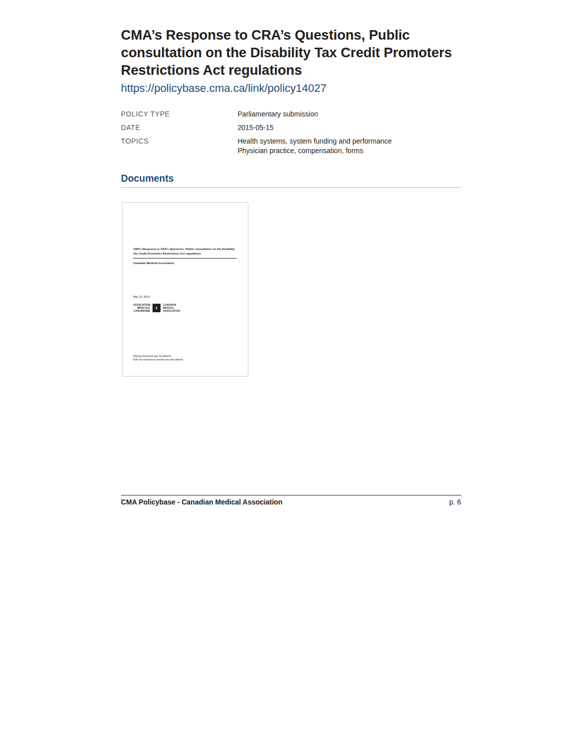CMA’s Response to CRA’s Questions, Public consultation on the Disability Tax Credit Promoters Restrictions Act regulations
https://policybase.cma.ca/link/policy14027
| Policy type | Parliamentary submission |
| Date | 2015-05-15 |
| Topics | Health systems, system funding and performance Physician practice, compensation, forms |
Documents
CMA’s Response to CRA’s Questions, Public consultation on the Disability Tax Credit Promoters Restrictions Act regulations
Canadian Medical Association
May 15, 2015
ASSOCIATION
MÉDICALE
CANADIENNE
⚕
CANADIAN
MEDICAL
ASSOCIATION
Helping physicians care for patients
Aider les médecins à prendre soin des patients
CMA Policybase - Canadian Medical Association
p. 6